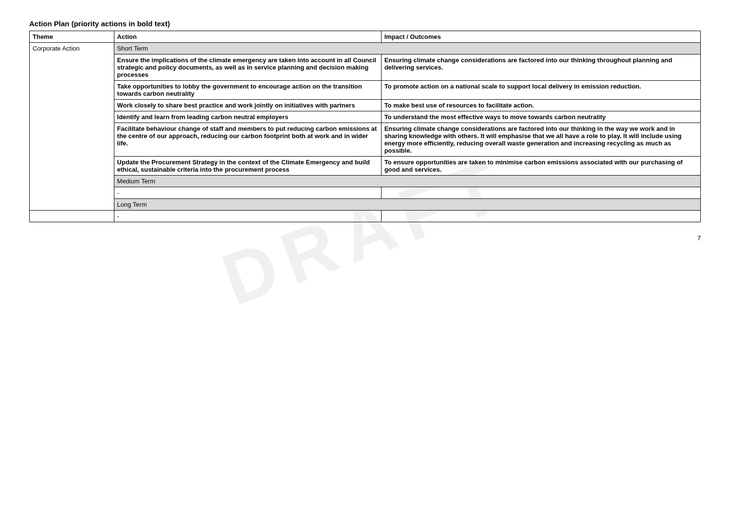DRAFT
Action Plan (priority actions in bold text)
| Theme | Action | Impact / Outcomes |
| --- | --- | --- |
| Corporate Action | Short Term |
| Ensure the implications of the climate emergency are taken into account in all Council strategic and policy documents, as well as in service planning and decision making processes | Ensuring climate change considerations are factored into our thinking throughout planning and delivering services. |
| Take opportunities to lobby the government to encourage action on the transition towards carbon neutrality | To promote action on a national scale to support local delivery in emission reduction. |
| Work closely to share best practice and work jointly on initiatives with partners | To make best use of resources to facilitate action. |
| Identify and learn from leading carbon neutral employers | To understand the most effective ways to move towards carbon neutrality |
| Facilitate behaviour change of staff and members to put reducing carbon emissions at the centre of our approach, reducing our carbon footprint both at work and in wider life. | Ensuring climate change considerations are factored into our thinking in the way we work and in sharing knowledge with others. It will emphasise that we all have a role to play. It will include using energy more efficiently, reducing overall waste generation and increasing recycling as much as possible. |
| Update the Procurement Strategy in the context of the Climate Emergency and build ethical, sustainable criteria into the procurement process | To ensure opportunities are taken to minimise carbon emissions associated with our purchasing of good and services. |
| Medium Term |
| - | |
| Long Term |
| | - | |
7